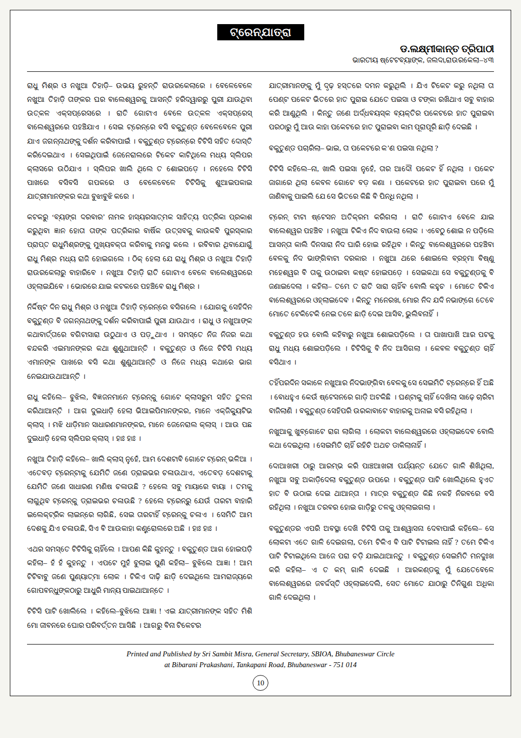ଟ୍ରେନ୍‌ଯାତ୍ରା
ଡ.ଲକ୍ଷ୍ମୀକାନ୍ତ ତ୍ରିପାଠୀ
ଭାରତୀୟ ଷ୍ଟେଟବ୍ୟାଙ୍କ, ଜଲଦା,ରାଉରକେଲା–୪୩
ରାଧୁ ମିଶ୍ର ଓ ନଖୁଆ ତିହାଡ଼ି– ଉଭୟ ରୁହନ୍ତି ରାଉରକେଲାରେ । ବେଳେବେଳେ ନଖୁଆ ତିହାଡ଼ି ତାଙ୍କର ଘର ବାଲେଶ୍ୱରକୁ ଆସନ୍ତି ହରିଦ୍ୱାରରୁ ପୁରୀ ଯାଉଥିବା ଉତ୍କଳ ଏକ୍‌ସପ୍ରେସରେ । ରାତି ଗୋଟାଏ ବେଳେ ଉତ୍କଳ ଏକ୍‌ସପ୍ରେସ୍ ବାଲେଶ୍ୱରରେ ପହଞ୍ଚିଯାଏ । ସେଇ ଟ୍ରେନ୍‌ରେ ବସି ବକୁତୁଣ୍ଡ ବେଳେବେଳେ ପୁରୀ ଯାଏ ଜଗନ୍ନାଥଙ୍କୁ ଦର୍ଶନ କରିବାପାଇଁ । ବକୁତୁଣ୍ଡ ଟ୍ରେନ୍‌ରେ ଟିଟିସି ସହିତ ଦୋସ୍ତି କରିଦେଇଥାଏ । ସେଇଥିପାଇଁ ଜେନେରାଲରେ ଟିକେଟ କାଟିଥିଲେ ମଧ୍ୟ ସ୍ଲିପର କ୍ଲାସରେ ଉଠିଯାଏ । ସ୍ଲିପର ଖାଲି ଥିଲେ ତ ଶୋଇପଡ଼େ । ନହେଲେ ଟିଟିସି ପାଖରେ ବସିବସି ଗପକରେ ଓ ବେଳେବେଳେ ଟିଟିସିକୁ ଶୁଆଇପକାଇ ଯାତ୍ରୀମାନଙ୍କର କଥା ବୁଝାବୁଝି କରେ ।
କଟକରୁ ‘ବ୍ୟଙ୍ଗ ଦରବାର’ ନାମକ ହାସ୍ୟରସାତ୍ମକ ସାହିତ୍ୟ ପତ୍ରିକା ପ୍ରକାଶ କରୁଥିବା ଜ୍ଞାନ ହୋତା ତାଙ୍କ ପତ୍ରିକାର ବାର୍ଷିକ ଉତ୍ସବକୁ କାଉକବି ପୁରସ୍କାର ପ୍ରାପ୍ତ ରାଧୁମିଶ୍ରଙ୍କୁ ମୁଖ୍ୟବକ୍ତା କରିବାକୁ ମନସ୍ଥ କଲେ । ରବିବାର ଥିବାଯୋଗୁଁ ରାଧୁ ମିଶ୍ର ମଧ୍ୟ ରାଜି ହୋଇଗଲେ । ଠିକ୍ ହେଲା ଯେ ରାଧୁ ମିଶ୍ର ଓ ନଖୁଆ ତିହାଡ଼ି ରାଉରକେଲାରୁ ବାହାରିବେ । ନଖୁଆ ତିହାଡ଼ି ରାତି ଗୋଟାଏ ବେଳେ ବାଲେଶ୍ୱରରେ ଓହ୍ଲାଇଯିବେ । ଭୋରରେ ଯାଇ କଟକରେ ପହଞ୍ଚିବେ ରାଧୁ ମିଶ୍ର ।
ନିର୍ଦ୍ଦିଷ୍ଟ ଦିନ ରାଧୁ ମିଶ୍ର ଓ ନଖୁଆ ତିହାଡ଼ି ଟ୍ରେନ୍‌ରେ ବସିଗଲେ । ଯୋଗକୁ ସେହିଦିନ ବକୁତୁଣ୍ଡ ବି ଜଗନ୍ନାଥଙ୍କୁ ଦର୍ଶନ କରିବାପାଇଁ ପୁରୀ ଯାଉଥାଏ । ରାଧୁ ଓ ନଖୁଆଙ୍କ କଥାବାର୍ତ୍ତାରେ ବଗିଟାସାରା ଉଠୁଥାଏ ଓ ପଡ଼ୁଥାଏ । ସମସ୍ତେ ନିଜ ନିଜର କଥା ବନ୍ଦକରି ଏଇମାନଙ୍କର କଥା ଶୁଣୁଥାଆନ୍ତି । ବକୁତୁଣ୍ଡ ଓ ନିଜେ ଟିଟିସି ମଧ୍ୟ ଏମାନଙ୍କ ପାଖରେ ବସି କଥା ଶୁଣୁଥାଆନ୍ତି ଓ ନିଜେ ମଧ୍ୟ କଥାରେ ଭାଗ ନେଇଯାଉଥାଆନ୍ତି ।
ରାଧୁ କହିଲେ– ବୁଝିଲ, ବିଜ୍ଞଜନମାନେ ଟ୍ରେନ୍‌କୁ ଗୋଟେ କ୍ଲାସରୁମ ସହିତ ତୁଳନା କରିଥାଆନ୍ତି । ଆଗ ଦୁଇଧାଡ଼ି ହେଲା ଭିଆଇପିମାନଙ୍କର, ମାନେ ଏକ୍‌ଜିକ୍ୟୁଟିଭ କ୍ଲାସ୍ । ମଝି ଧାଡ଼ିମାନ ସାଧାରଣମାନଙ୍କର, ମାନେ ଜେନେରାଲ କ୍ଲାସ୍ । ଆଉ ପଛ ଦୁଇଧାଡ଼ି ହେଲା ସ୍ଲିପର କ୍ଲାସ୍ । ହାଃ ହାଃ ।
ନଖୁଆ ତିହାଡ଼ି କହିଲେ– ଖାଲି କ୍ଲାସ୍ ନୁହେଁ, ଆମ ଦେଶଟାବି ଗୋଟେ ଟ୍ରେନ୍ ଭଳିଆ । ଏତେବଡ଼ ଟ୍ରେନ୍‌ଟାକୁ ଯେମିତି ଜଣେ ଡ୍ରାଇଭର ଚଳାଉଥାଏ, ଏତେବଡ଼ ଦେଶଟାକୁ ଯେମିତି ଜଣେ ସାଧାରଣ ମଣିଷ ଚଳାଉଛି ? ହେଲେ ସବୁ ମାୟାରେ ବାୟା । ତମକୁ ଲାଗୁଥିବ ଟ୍ରେନ୍‌କୁ ଡ୍ରାଇଭର ଚଳାଉଛି ? ହେଲେ ଟ୍ରେନ୍‌ରୁ ଯେଉଁ ତାରଟା ବାହାରି ଇଲେକ୍‌ଟ୍ରିକ ଲାଇନ୍‌ରେ ଲାଗିଛି, ସେଇ ତାରଟାହିଁ ଟ୍ରେନ୍‌କୁ ଚଳାଏ । ସେମିତି ଆମ ଦେଶକୁ ଯିଏ ଚଳାଉଛି, ସିଏ ବି ଆଉକାହା କଣ୍ଟ୍ରୋଲରେ ଅଛି । ହାଃ ହାଃ ।
ଏଥର ସମସ୍ତେ ଟିଟିସିକୁ ଚାହିଁଲେ । ଆପଣ କିଛି କୁହନ୍ତୁ । ବକୁତୁଣ୍ଡ ଆଗ ହୋଇପଡ଼ି କହିଲା– ହଁ ହଁ କୁହନ୍ତୁ । ଏପଟେ ମୁହଁ ବୁଲାଇ ପୁଣି କହିଲା– ବୁଝିଲେ ଆଜ୍ଞା ! ଆମ ଟିଟିବାବୁ ଜଣେ ପୁଣ୍ୟାତ୍ମା ଲୋକ । ଟିକିଏ ଦାଢ଼ି ଛାଡ଼ି ଦେଇଥିଲେ ଆମରାଜ୍ୟରେ ଗୋପବନ୍ଧୁଙ୍କଠାରୁ ଆଧୁରି ମାନ୍ୟ ପାଇଥାଆନ୍ତେ ।
ଟିଟିସି ପାଟି ଖୋଲିଲେ । କହିଲେ–ବୁଝିଲେ ଆଜ୍ଞା ! ଏଇ ଯାତ୍ରୀମାନଙ୍କ ସହିତ ମିଶି ମୋ ଜୀବନରେ ଘୋର ପରିବର୍ତ୍ତନ ଆସିଛି । ଆଗରୁ ବିନା ଟିକେଟର
ଯାତ୍ରୀମାନଙ୍କୁ ମୁଁ ଦୃଢ଼ ହସ୍ତରେ ଦମନ କରୁଥିଲି । ଯିଏ ଟିକେଟ କରୁ ନଥିଲା ତା ପେଣ୍ଟ ପକେଟ ଭିତରେ ହାତ ପୁରାଇ ଯେତେ ପଇସା ଓ ଟଙ୍କା ରଖିଥାଏ ସବୁ ବାହାର କରି ଆଣୁଥିଲି । କିନ୍ତୁ ଜଣେ ଅର୍ଦ୍ଧବୟସ୍କ ବ୍ୟକ୍ତିର ପକେଟରେ ହାତ ପୁରାଇବା ପରଠାରୁ ମୁଁ ଆଉ କାହା ପକେଟରେ ହାତ ପୁରାଇବା କାମ ପୂରାପୂରି ଛାଡ଼ି ଦେଇଛି ।
ବକୁତୁଣ୍ଡ ପଚାରିଲା– ଭାଇ, ତା ପକେଟରେ କ’ଣ ପଇସା ନଥିଲା ?
ଟିଟିସି କହିଲେ–ନା, ଖାଲି ପଇସା ନୁହେଁ, ତାର ଆଦୌ ପକେଟ ହିଁ ନଥିଲା । ପକେଟ ଜାଗାରେ ଥିଲା କେବଳ ଗୋଟେ ବଡ଼ କଣା । ପକେଟରେ ହାତ ପୁରାଇବା ପରେ ମୁଁ ଜାଣିବାକୁ ପାଇଲି ଯେ ସେ ଭିତରେ କିଛି ବି ପିନ୍ଧି ନଥିଲା ।
ଟ୍ରେନ୍ ଟାଟା ଷ୍ଟେସନ ଅତିକ୍ରମ କରିଗଲା । ରାତି ଗୋଟାଏ ବେଳେ ଯାଇ ବାଲେଶ୍ୱର ପହଞ୍ଚିବ । ନଖୁଆ ଟିକିଏ ନିଦ ବାଉଲା ଲୋକ । ଏବେଠୁ ଶୋଇ ନ ପଡ଼ିଲେ ଆସନ୍ତା କାଲି ଦିନସାରା ନିଦ ଘାରି ହୋଇ ରହିଥିବ । କିନ୍ତୁ ବାଲେଶ୍ୱରରେ ପହଞ୍ଚିବା ବେଳକୁ ନିଦ ଭାଙ୍ଗିବାଟା ଦରକାର । ନଖୁଆ ଥରେ ଶୋଇଲେ ବ୍ରହ୍ମା ବିଷ୍ଣୁ ମହେଶ୍ୱର ବି ତାକୁ ଉଠାଇବା କଷ୍ଟ ହୋଇପଡ଼େ । ସେଇକଥା ସେ ବକୁତୁଣ୍ଡକୁ ବି ଜଣାଇଦେଲା । କହିଲା– ତମେ ତ ରାତି ସାରା ଚାହିଁବ ବୋଲି କହୁଚ । ମୋତେ ଟିକିଏ ବାଲେଶ୍ୱରରେ ଓହ୍ଲାଇଦେବ । କିନ୍ତୁ ମନେରଖ, ମୋର ନିଦ ଯଦି ନଭାଙ୍ଗେ ତେବେ ମୋତେ ଟେକିଟେକି ନେଇ ତଳେ ଛାଡ଼ି ଦେଇ ଆସିବ, ଭୁଲିବନାହିଁ ।
ବକୁତୁଣ୍ଡ ହଉ ବୋଲି କହିବାରୁ ନଖୁଆ ଶୋଇପଡ଼ିଲେ । ତା ପାଖାପାଖି ଆର ପଟକୁ ରାଧୁ ମଧ୍ୟ ଶୋଇପଡ଼ିଲେ । ଟିଟିସିକୁ ବି ନିଦ ଆସିଗଲା । କେବଳ ବକୁତୁଣ୍ଡ ଚାହିଁ ବସିଥାଏ ।
ତହିଁପରଦିନ ସକାଳେ ନଖୁଆର ନିଦଭାଙ୍ଗିବା ବେଳକୁ ସେ ସେଇମିତି ଟ୍ରେନ୍‌ରେ ହିଁ ଅଛି । ବୋଧହୁଏ କେଉଁ ଷ୍ଟେସନରେ ଗାଡ଼ି ଅଟକିଛି । ଘଣ୍ଟାକୁ ଚାହିଁ ଦେଖିଲା ସାଢ଼େ ଚାରିଟା ବାଜିଲାଣି । ବକୁତୁଣ୍ଡ ସେହିପରି ଉରକାବାଟେ ବାହାରକୁ ଅନାଇ ବସି ରହିଥିଲା ।
ନଖୁଆକୁ ଖୁବ୍‌ଗୋଟେ ରାଗ ଲାଗିଲା । ଲୋକଟା ବାଲେଶ୍ୱରରେ ଓହ୍ଲାଇଦେବ ବୋଲି କଥା ଦେଇଥିଲା । ସେଇମିତି ଚାହିଁ ରହିଚି ଅଥଚ ଡାକିଲାନାହିଁ ।
ଦୋଆଖରୀ ଠାରୁ ଆରମ୍ଭ କରି ପାଞ୍ଚଆଖରୀ ପର୍ଯ୍ୟନ୍ତ ଯେତେ ଗାଳି ଶିଖିଥିଲା, ନଖୁଆ ସବୁ ଅକାଡ଼ିଦେଲା ବକୁତୁଣ୍ଡ ଉପରେ । ବକୁତୁଣ୍ଡ ପାଟି ଖୋଲିଥିଲେ ହୁଏତ ହାତ ବି ଉଠାଇ ଦେଇ ଥାଆନ୍ତା । ମାତ୍ର ବକୁତୁଣ୍ଡ କିଛି ନକହି ନିରବରେ ବସି ରହିଥିଲା । ନଖୁଆ ତରବର ହୋଇ ଗାଡ଼ିରୁ ତଳକୁ ଓହ୍ଲାଇଗଲା ।
ବକୁତୁଣ୍ଡର ଏପରି ଅବସ୍ଥା ଦେଖି ଟିଟିସି ତାକୁ ଆଶ୍ୱାସନା ଦେବାପାଇଁ କହିଲେ– ସେ ଲୋକଟା ଏତେ ଗାଳି ଦେଇଗଲା, ତମେ ଟିକିଏ ବି ପାଟି ଟିଟାଇଲ ନାହିଁ ? ତମେ ଟିକିଏ ପାଟି ଟିଟାଇଥିଲେ ଆଜେ ପରା ଚଡ଼ି ଯାଇଥାଆନ୍ତୁ । ବକୁତୁଣ୍ଡ ସେଇମିତି ମନଦୁଃଖ କରି କହିଲା– ଏ ତ କମ୍ ଗାଳି ଦେଇଛି । ଆରକଣ୍ଡକୁ ମୁଁ ଯେତେବେଳେ ବାଲେଶ୍ୱରରେ ଜବର୍ଦ୍ଦସ୍ତି ଓହ୍ଲାଇଦେଲି, ସେତ ମୋତେ ଯାଠାରୁ ତିନିଗୁଣ ଅଧିକା ଗାଳି ଦେଇଥିଲା ।
Printed and Published by Sri Sambit Misra, General Secretary, SBIOA, Bhubaneswar Circle
at Bibarani Prakashani, Tankapani Road, Bhubaneswar - 751 014
10